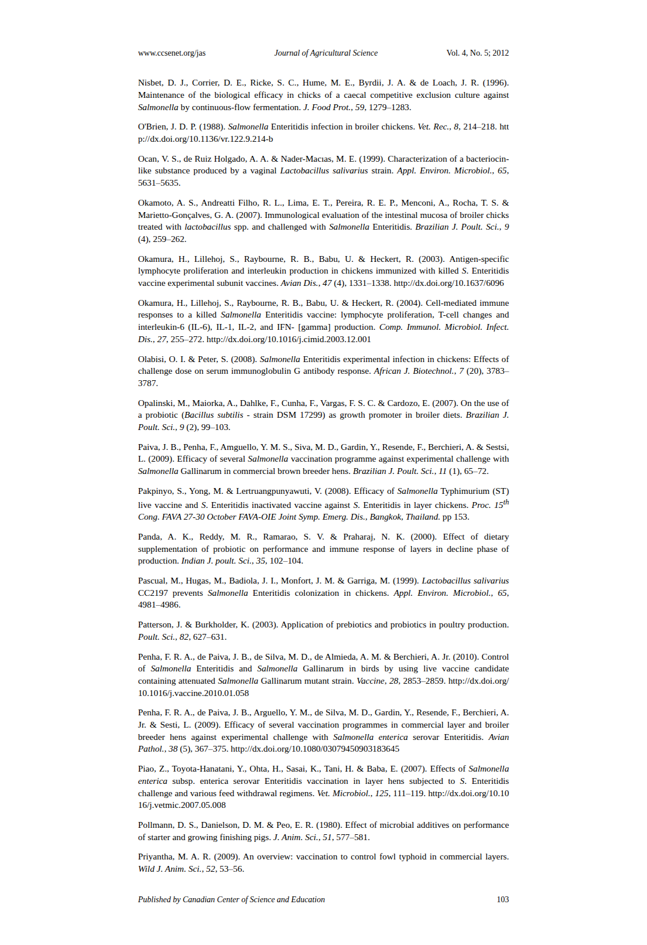www.ccsenet.org/jas
Journal of Agricultural Science
Vol. 4, No. 5; 2012
Nisbet, D. J., Corrier, D. E., Ricke, S. C., Hume, M. E., Byrdii, J. A. & de Loach, J. R. (1996). Maintenance of the biological efficacy in chicks of a caecal competitive exclusion culture against Salmonella by continuous-flow fermentation. J. Food Prot., 59, 1279–1283.
O'Brien, J. D. P. (1988). Salmonella Enteritidis infection in broiler chickens. Vet. Rec., 8, 214–218. http://dx.doi.org/10.1136/vr.122.9.214-b
Ocan, V. S., de Ruiz Holgado, A. A. & Nader-Macıas, M. E. (1999). Characterization of a bacteriocin-like substance produced by a vaginal Lactobacillus salivarius strain. Appl. Environ. Microbiol., 65, 5631–5635.
Okamoto, A. S., Andreatti Filho, R. L., Lima, E. T., Pereira, R. E. P., Menconi, A., Rocha, T. S. & Marietto-Gonçalves, G. A. (2007). Immunological evaluation of the intestinal mucosa of broiler chicks treated with lactobacillus spp. and challenged with Salmonella Enteritidis. Brazilian J. Poult. Sci., 9 (4), 259–262.
Okamura, H., Lillehoj, S., Raybourne, R. B., Babu, U. & Heckert, R. (2003). Antigen-specific lymphocyte proliferation and interleukin production in chickens immunized with killed S. Enteritidis vaccine experimental subunit vaccines. Avian Dis., 47 (4), 1331–1338. http://dx.doi.org/10.1637/6096
Okamura, H., Lillehoj, S., Raybourne, R. B., Babu, U. & Heckert, R. (2004). Cell-mediated immune responses to a killed Salmonella Enteritidis vaccine: lymphocyte proliferation, T-cell changes and interleukin-6 (IL-6), IL-1, IL-2, and IFN- [gamma] production. Comp. Immunol. Microbiol. Infect. Dis., 27, 255–272. http://dx.doi.org/10.1016/j.cimid.2003.12.001
Olabisi, O. I. & Peter, S. (2008). Salmonella Enteritidis experimental infection in chickens: Effects of challenge dose on serum immunoglobulin G antibody response. African J. Biotechnol., 7 (20), 3783–3787.
Opalinski, M., Maiorka, A., Dahlke, F., Cunha, F., Vargas, F. S. C. & Cardozo, E. (2007). On the use of a probiotic (Bacillus subtilis - strain DSM 17299) as growth promoter in broiler diets. Brazilian J. Poult. Sci., 9 (2), 99–103.
Paiva, J. B., Penha, F., Amguello, Y. M. S., Siva, M. D., Gardin, Y., Resende, F., Berchieri, A. & Sestsi, L. (2009). Efficacy of several Salmonella vaccination programme against experimental challenge with Salmonella Gallinarum in commercial brown breeder hens. Brazilian J. Poult. Sci., 11 (1), 65–72.
Pakpinyo, S., Yong, M. & Lertruangpunyawuti, V. (2008). Efficacy of Salmonella Typhimurium (ST) live vaccine and S. Enteritidis inactivated vaccine against S. Enteritidis in layer chickens. Proc. 15th Cong. FAVA 27-30 October FAVA-OIE Joint Symp. Emerg. Dis., Bangkok, Thailand. pp 153.
Panda, A. K., Reddy, M. R., Ramarao, S. V. & Praharaj, N. K. (2000). Effect of dietary supplementation of probiotic on performance and immune response of layers in decline phase of production. Indian J. poult. Sci., 35, 102–104.
Pascual, M., Hugas, M., Badiola, J. I., Monfort, J. M. & Garriga, M. (1999). Lactobacillus salivarius CC2197 prevents Salmonella Enteritidis colonization in chickens. Appl. Environ. Microbiol., 65, 4981–4986.
Patterson, J. & Burkholder, K. (2003). Application of prebiotics and probiotics in poultry production. Poult. Sci., 82, 627–631.
Penha, F. R. A., de Paiva, J. B., de Silva, M. D., de Almieda, A. M. & Berchieri, A. Jr. (2010). Control of Salmonella Enteritidis and Salmonella Gallinarum in birds by using live vaccine candidate containing attenuated Salmonella Gallinarum mutant strain. Vaccine, 28, 2853–2859. http://dx.doi.org/10.1016/j.vaccine.2010.01.058
Penha, F. R. A., de Paiva, J. B., Arguello, Y. M., de Silva, M. D., Gardin, Y., Resende, F., Berchieri, A. Jr. & Sesti, L. (2009). Efficacy of several vaccination programmes in commercial layer and broiler breeder hens against experimental challenge with Salmonella enterica serovar Enteritidis. Avian Pathol., 38 (5), 367–375. http://dx.doi.org/10.1080/03079450903183645
Piao, Z., Toyota-Hanatani, Y., Ohta, H., Sasai, K., Tani, H. & Baba, E. (2007). Effects of Salmonella enterica subsp. enterica serovar Enteritidis vaccination in layer hens subjected to S. Enteritidis challenge and various feed withdrawal regimens. Vet. Microbiol., 125, 111–119. http://dx.doi.org/10.1016/j.vetmic.2007.05.008
Pollmann, D. S., Danielson, D. M. & Peo, E. R. (1980). Effect of microbial additives on performance of starter and growing finishing pigs. J. Anim. Sci., 51, 577–581.
Priyantha, M. A. R. (2009). An overview: vaccination to control fowl typhoid in commercial layers. Wild J. Anim. Sci., 52, 53–56.
Published by Canadian Center of Science and Education
103